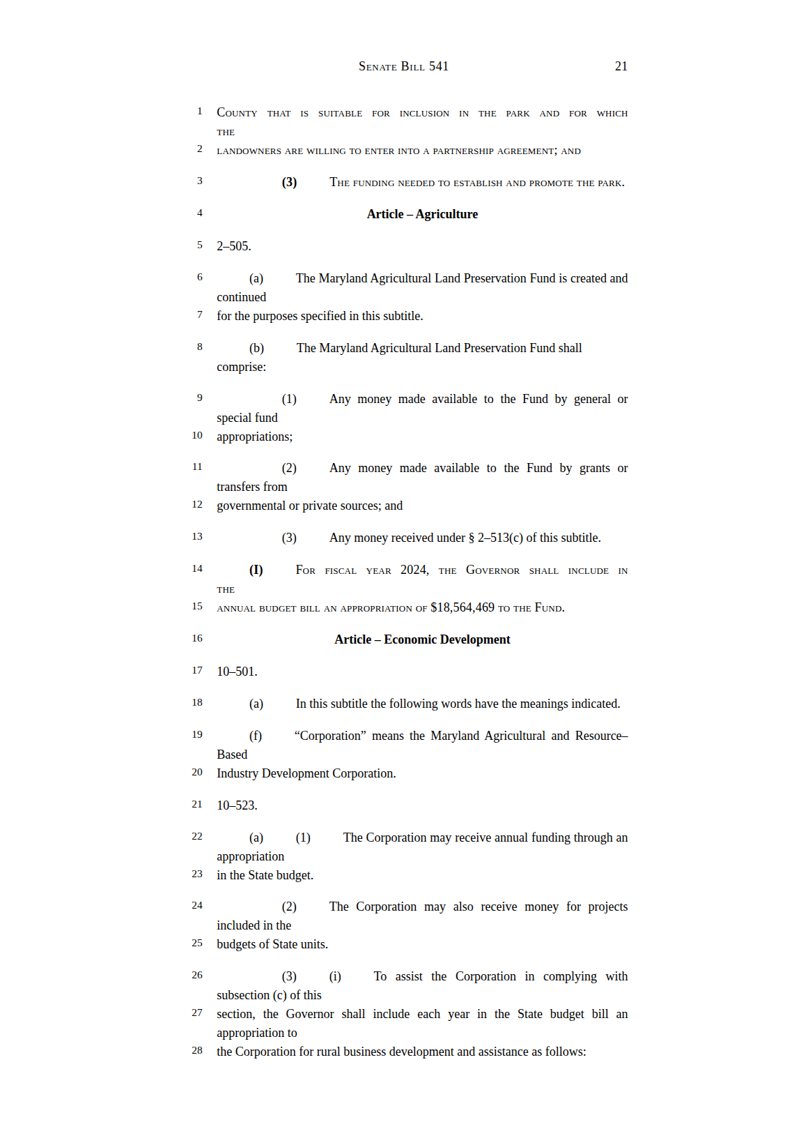Senate Bill 541 21
1
County that is suitable for inclusion in the park and for which the
2
landowners are willing to enter into a partnership agreement; and
3
(3) The funding needed to establish and promote the park.
4
Article – Agriculture
5
2–505.
6
(a) The Maryland Agricultural Land Preservation Fund is created and continued
7
for the purposes specified in this subtitle.
8
(b) The Maryland Agricultural Land Preservation Fund shall comprise:
9
(1) Any money made available to the Fund by general or special fund
10
appropriations;
11
(2) Any money made available to the Fund by grants or transfers from
12
governmental or private sources; and
13
(3) Any money received under § 2–513(c) of this subtitle.
14
(I) For fiscal year 2024, the Governor shall include in the
15
annual budget bill an appropriation of $18,564,469 to the Fund.
16
Article – Economic Development
17
10–501.
18
(a) In this subtitle the following words have the meanings indicated.
19
(f) “Corporation” means the Maryland Agricultural and Resource–Based
20
Industry Development Corporation.
21
10–523.
22
(a) (1) The Corporation may receive annual funding through an appropriation
23
in the State budget.
24
(2) The Corporation may also receive money for projects included in the
25
budgets of State units.
26
(3) (i) To assist the Corporation in complying with subsection (c) of this
27
section, the Governor shall include each year in the State budget bill an appropriation to
28
the Corporation for rural business development and assistance as follows: